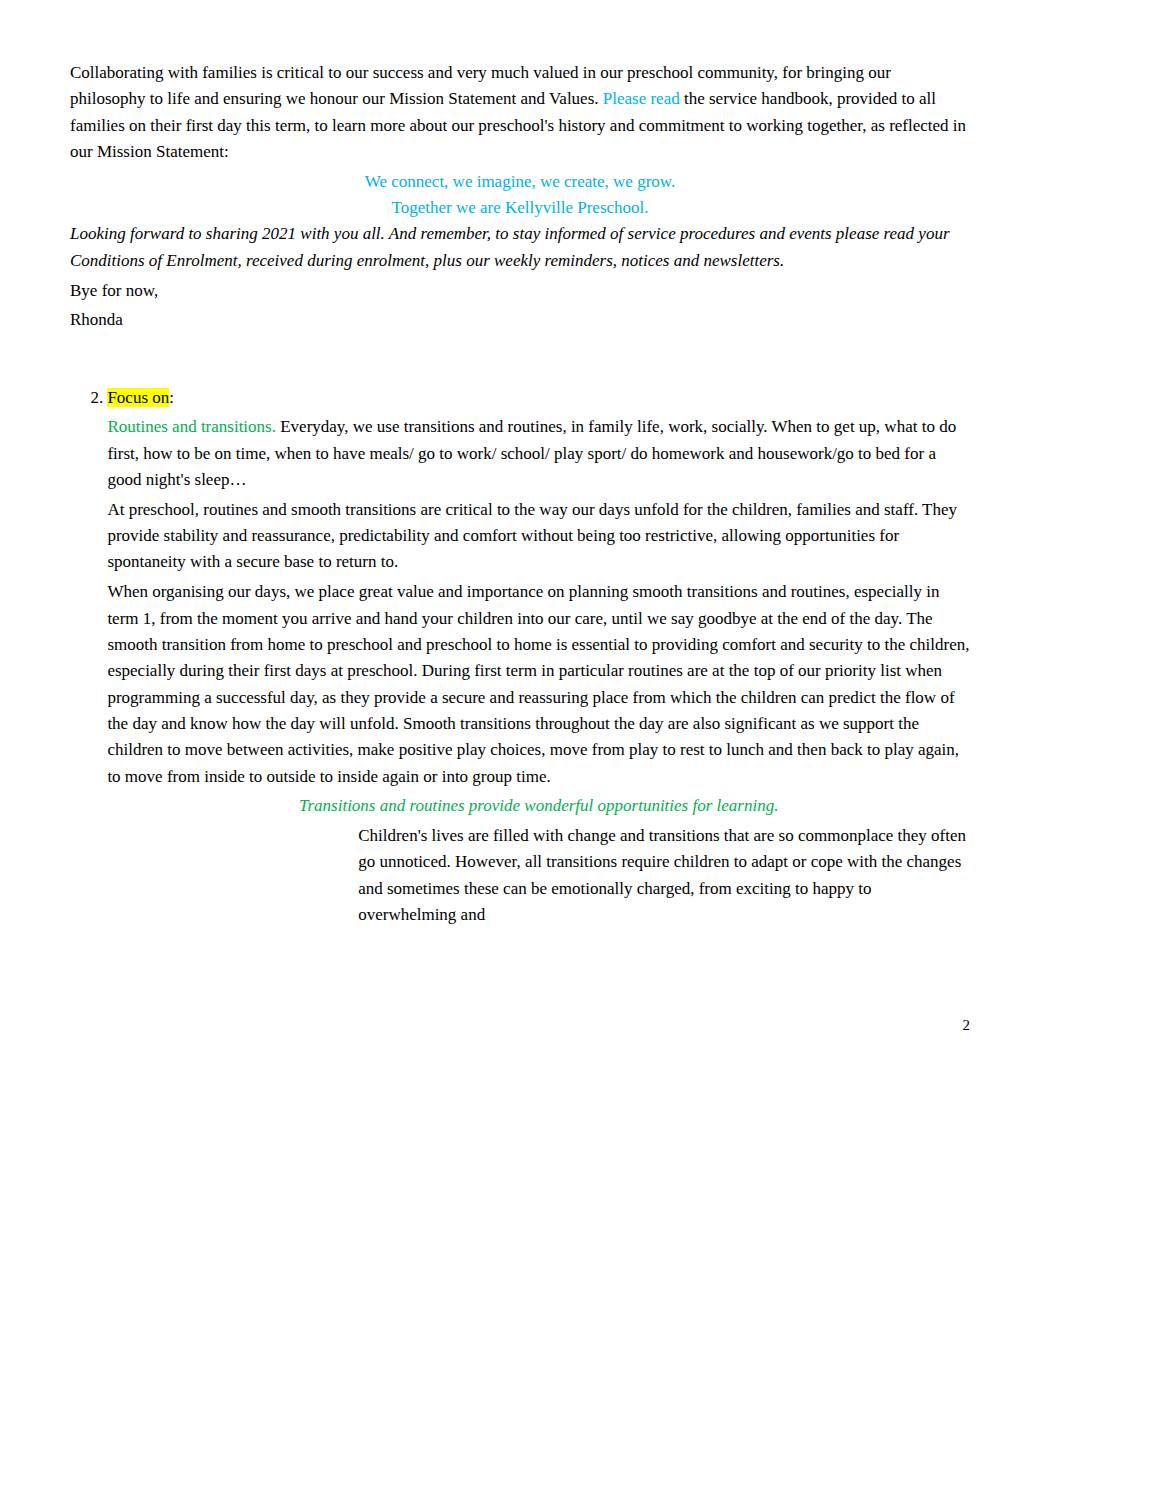Collaborating with families is critical to our success and very much valued in our preschool community, for bringing our philosophy to life and ensuring we honour our Mission Statement and Values. Please read the service handbook, provided to all families on their first day this term, to learn more about our preschool's history and commitment to working together, as reflected in our Mission Statement:
We connect, we imagine, we create, we grow.
Together we are Kellyville Preschool.
Looking forward to sharing 2021 with you all. And remember, to stay informed of service procedures and events please read your Conditions of Enrolment, received during enrolment, plus our weekly reminders, notices and newsletters.
Bye for now,
Rhonda
Focus on:
Routines and transitions. Everyday, we use transitions and routines, in family life, work, socially. When to get up, what to do first, how to be on time, when to have meals/ go to work/ school/ play sport/ do homework and housework/go to bed for a good night's sleep…
At preschool, routines and smooth transitions are critical to the way our days unfold for the children, families and staff. They provide stability and reassurance, predictability and comfort without being too restrictive, allowing opportunities for spontaneity with a secure base to return to.
When organising our days, we place great value and importance on planning smooth transitions and routines, especially in term 1, from the moment you arrive and hand your children into our care, until we say goodbye at the end of the day. The smooth transition from home to preschool and preschool to home is essential to providing comfort and security to the children, especially during their first days at preschool. During first term in particular routines are at the top of our priority list when programming a successful day, as they provide a secure and reassuring place from which the children can predict the flow of the day and know how the day will unfold. Smooth transitions throughout the day are also significant as we support the children to move between activities, make positive play choices, move from play to rest to lunch and then back to play again, to move from inside to outside to inside again or into group time.
Transitions and routines provide wonderful opportunities for learning.
Children's lives are filled with change and transitions that are so commonplace they often go unnoticed. However, all transitions require children to adapt or cope with the changes and sometimes these can be emotionally charged, from exciting to happy to overwhelming and
2